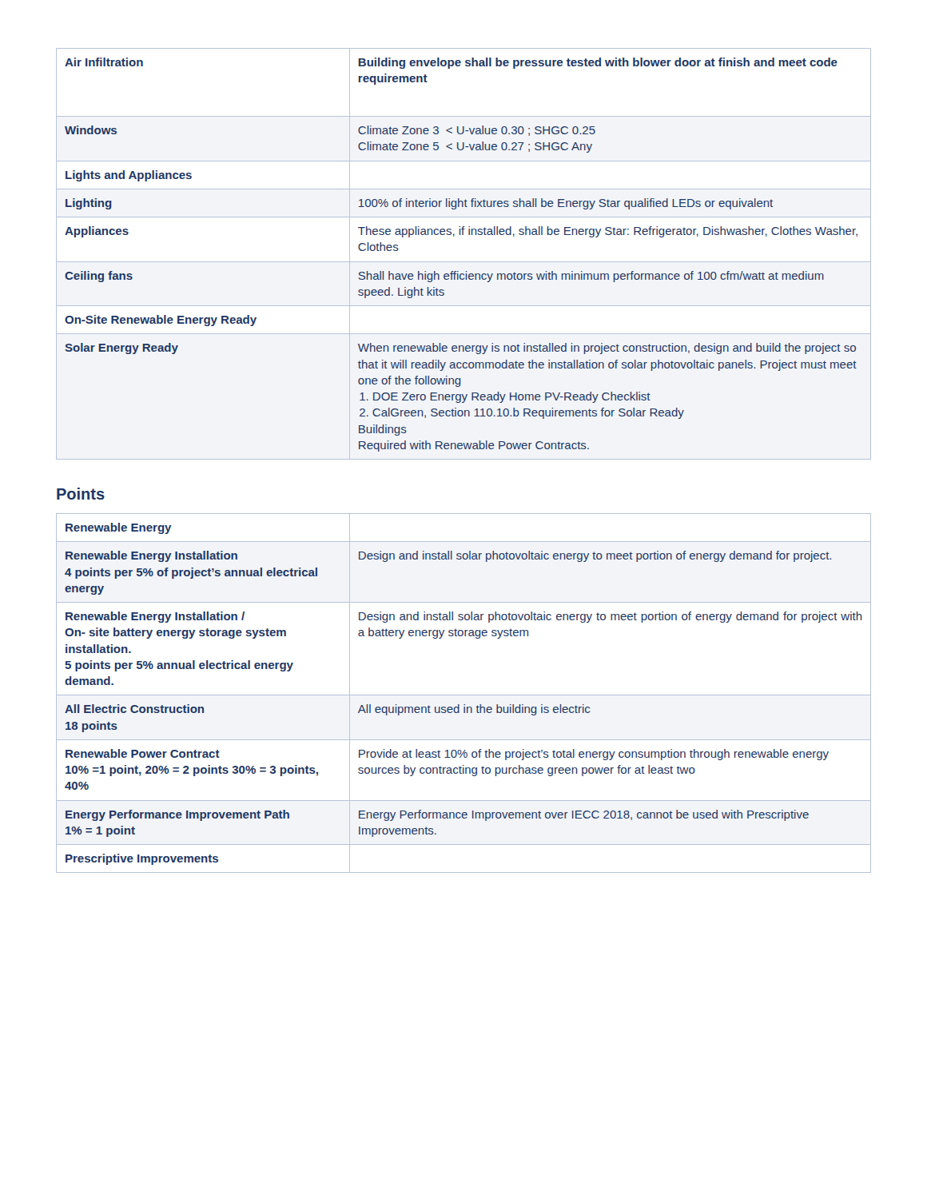| Air Infiltration | Building envelope shall be pressure tested with blower door at finish and meet code requirement |
| Windows | Climate Zone 3 < U-value 0.30 ; SHGC 0.25 Climate Zone 5 < U-value 0.27 ; SHGC Any |
| Lights and Appliances | |
| Lighting | 100% of interior light fixtures shall be Energy Star qualified LEDs or equivalent |
| Appliances | These appliances, if installed, shall be Energy Star: Refrigerator, Dishwasher, Clothes Washer, Clothes |
| Ceiling fans | Shall have high efficiency motors with minimum performance of 100 cfm/watt at medium speed. Light kits |
| On-Site Renewable Energy Ready | |
| Solar Energy Ready | When renewable energy is not installed in project construction, design and build the project so that it will readily accommodate the installation of solar photovoltaic panels. Project must meet one of the following DOE Zero Energy Ready Home PV-Ready Checklist CalGreen, Section 110.10.b Requirements for Solar Ready Buildings Required with Renewable Power Contracts. |
Points
| Renewable Energy | |
| Renewable Energy Installation 4 points per 5% of project’s annual electrical energy | Design and install solar photovoltaic energy to meet portion of energy demand for project. |
| Renewable Energy Installation / On- site battery energy storage system installation. 5 points per 5% annual electrical energy demand. | Design and install solar photovoltaic energy to meet portion of energy demand for project with a battery energy storage system |
| All Electric Construction 18 points | All equipment used in the building is electric |
| Renewable Power Contract 10% =1 point, 20% = 2 points 30% = 3 points, 40% | Provide at least 10% of the project’s total energy consumption through renewable energy sources by contracting to purchase green power for at least two |
| Energy Performance Improvement Path 1% = 1 point | Energy Performance Improvement over IECC 2018, cannot be used with Prescriptive Improvements. |
| Prescriptive Improvements | |